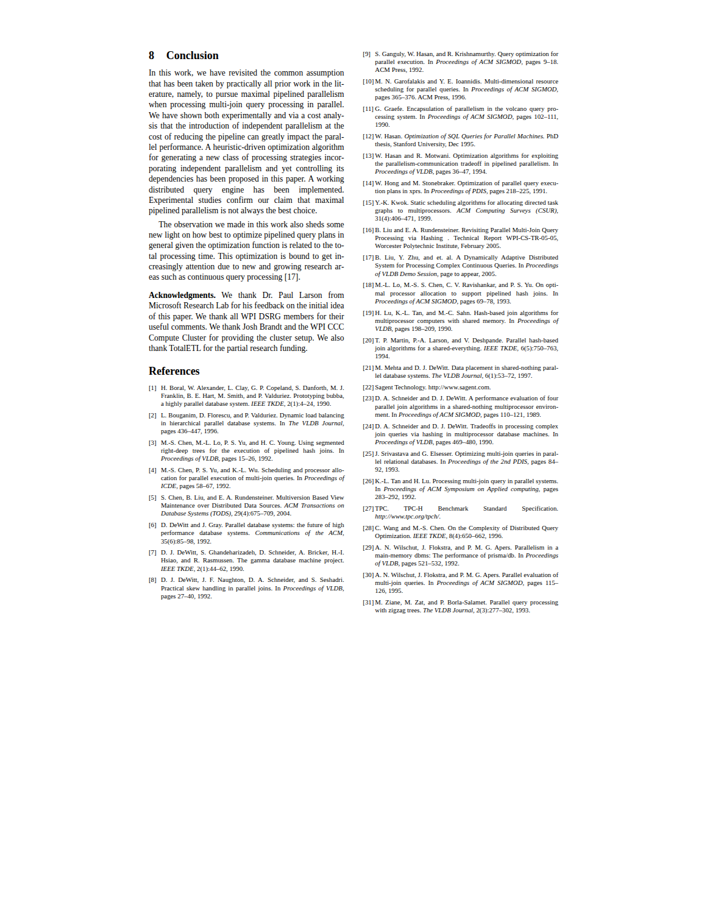8 Conclusion
In this work, we have revisited the common assumption that has been taken by practically all prior work in the literature, namely, to pursue maximal pipelined parallelism when processing multi-join query processing in parallel. We have shown both experimentally and via a cost analysis that the introduction of independent parallelism at the cost of reducing the pipeline can greatly impact the parallel performance. A heuristic-driven optimization algorithm for generating a new class of processing strategies incorporating independent parallelism and yet controlling its dependencies has been proposed in this paper. A working distributed query engine has been implemented. Experimental studies confirm our claim that maximal pipelined parallelism is not always the best choice.
The observation we made in this work also sheds some new light on how best to optimize pipelined query plans in general given the optimization function is related to the total processing time. This optimization is bound to get increasingly attention due to new and growing research areas such as continuous query processing [17].
Acknowledgments. We thank Dr. Paul Larson from Microsoft Research Lab for his feedback on the initial idea of this paper. We thank all WPI DSRG members for their useful comments. We thank Josh Brandt and the WPI CCC Compute Cluster for providing the cluster setup. We also thank TotalETL for the partial research funding.
References
[1] H. Boral, W. Alexander, L. Clay, G. P. Copeland, S. Danforth, M. J. Franklin, B. E. Hart, M. Smith, and P. Valduriez. Prototyping bubba, a highly parallel database system. IEEE TKDE, 2(1):4–24, 1990.
[2] L. Bouganim, D. Florescu, and P. Valduriez. Dynamic load balancing in hierarchical parallel database systems. In The VLDB Journal, pages 436–447, 1996.
[3] M.-S. Chen, M.-L. Lo, P. S. Yu, and H. C. Young. Using segmented right-deep trees for the execution of pipelined hash joins. In Proceedings of VLDB, pages 15–26, 1992.
[4] M.-S. Chen, P. S. Yu, and K.-L. Wu. Scheduling and processor allocation for parallel execution of multi-join queries. In Proceedings of ICDE, pages 58–67, 1992.
[5] S. Chen, B. Liu, and E. A. Rundensteiner. Multiversion Based View Maintenance over Distributed Data Sources. ACM Transactions on Database Systems (TODS), 29(4):675–709, 2004.
[6] D. DeWitt and J. Gray. Parallel database systems: the future of high performance database systems. Communications of the ACM, 35(6):85–98, 1992.
[7] D. J. DeWitt, S. Ghandeharizadeh, D. Schneider, A. Bricker, H.-I. Hsiao, and R. Rasmussen. The gamma database machine project. IEEE TKDE, 2(1):44–62, 1990.
[8] D. J. DeWitt, J. F. Naughton, D. A. Schneider, and S. Seshadri. Practical skew handling in parallel joins. In Proceedings of VLDB, pages 27–40, 1992.
[9] S. Ganguly, W. Hasan, and R. Krishnamurthy. Query optimization for parallel execution. In Proceedings of ACM SIGMOD, pages 9–18. ACM Press, 1992.
[10] M. N. Garofalakis and Y. E. Ioannidis. Multi-dimensional resource scheduling for parallel queries. In Proceedings of ACM SIGMOD, pages 365–376. ACM Press, 1996.
[11] G. Graefe. Encapsulation of parallelism in the volcano query processing system. In Proceedings of ACM SIGMOD, pages 102–111, 1990.
[12] W. Hasan. Optimization of SQL Queries for Parallel Machines. PhD thesis, Stanford University, Dec 1995.
[13] W. Hasan and R. Motwani. Optimization algorithms for exploiting the parallelism-communication tradeoff in pipelined parallelism. In Proceedings of VLDB, pages 36–47, 1994.
[14] W. Hong and M. Stonebraker. Optimization of parallel query execution plans in xprs. In Proceedings of PDIS, pages 218–225, 1991.
[15] Y.-K. Kwok. Static scheduling algorithms for allocating directed task graphs to multiprocessors. ACM Computing Surveys (CSUR), 31(4):406–471, 1999.
[16] B. Liu and E. A. Rundensteiner. Revisiting Parallel Multi-Join Query Processing via Hashing . Technical Report WPI-CS-TR-05-05, Worcester Polytechnic Institute, February 2005.
[17] B. Liu, Y. Zhu, and et. al. A Dynamically Adaptive Distributed System for Processing Complex Continuous Queries. In Proceedings of VLDB Demo Session, page to appear, 2005.
[18] M.-L. Lo, M.-S. S. Chen, C. V. Ravishankar, and P. S. Yu. On optimal processor allocation to support pipelined hash joins. In Proceedings of ACM SIGMOD, pages 69–78, 1993.
[19] H. Lu, K.-L. Tan, and M.-C. Sahn. Hash-based join algorithms for multiprocessor computers with shared memory. In Proceedings of VLDB, pages 198–209, 1990.
[20] T. P. Martin, P.-A. Larson, and V. Deshpande. Parallel hash-based join algorithms for a shared-everything. IEEE TKDE, 6(5):750–763, 1994.
[21] M. Mehta and D. J. DeWitt. Data placement in shared-nothing parallel database systems. The VLDB Journal, 6(1):53–72, 1997.
[22] Sagent Technology. http://www.sagent.com.
[23] D. A. Schneider and D. J. DeWitt. A performance evaluation of four parallel join algorithms in a shared-nothing multiprocessor environment. In Proceedings of ACM SIGMOD, pages 110–121, 1989.
[24] D. A. Schneider and D. J. DeWitt. Tradeoffs in processing complex join queries via hashing in multiprocessor database machines. In Proceedings of VLDB, pages 469–480, 1990.
[25] J. Srivastava and G. Elsesser. Optimizing multi-join queries in parallel relational databases. In Proceedings of the 2nd PDIS, pages 84–92, 1993.
[26] K.-L. Tan and H. Lu. Processing multi-join query in parallel systems. In Proceedings of ACM Symposium on Applied computing, pages 283–292, 1992.
[27] TPC. TPC-H Benchmark Standard Specification. http://www.tpc.org/tpch/.
[28] C. Wang and M.-S. Chen. On the Complexity of Distributed Query Optimization. IEEE TKDE, 8(4):650–662, 1996.
[29] A. N. Wilschut, J. Flokstra, and P. M. G. Apers. Parallelism in a main-memory dbms: The performance of prisma/db. In Proceedings of VLDB, pages 521–532, 1992.
[30] A. N. Wilschut, J. Flokstra, and P. M. G. Apers. Parallel evaluation of multi-join queries. In Proceedings of ACM SIGMOD, pages 115–126, 1995.
[31] M. Ziane, M. Zat, and P. Borla-Salamet. Parallel query processing with zigzag trees. The VLDB Journal, 2(3):277–302, 1993.